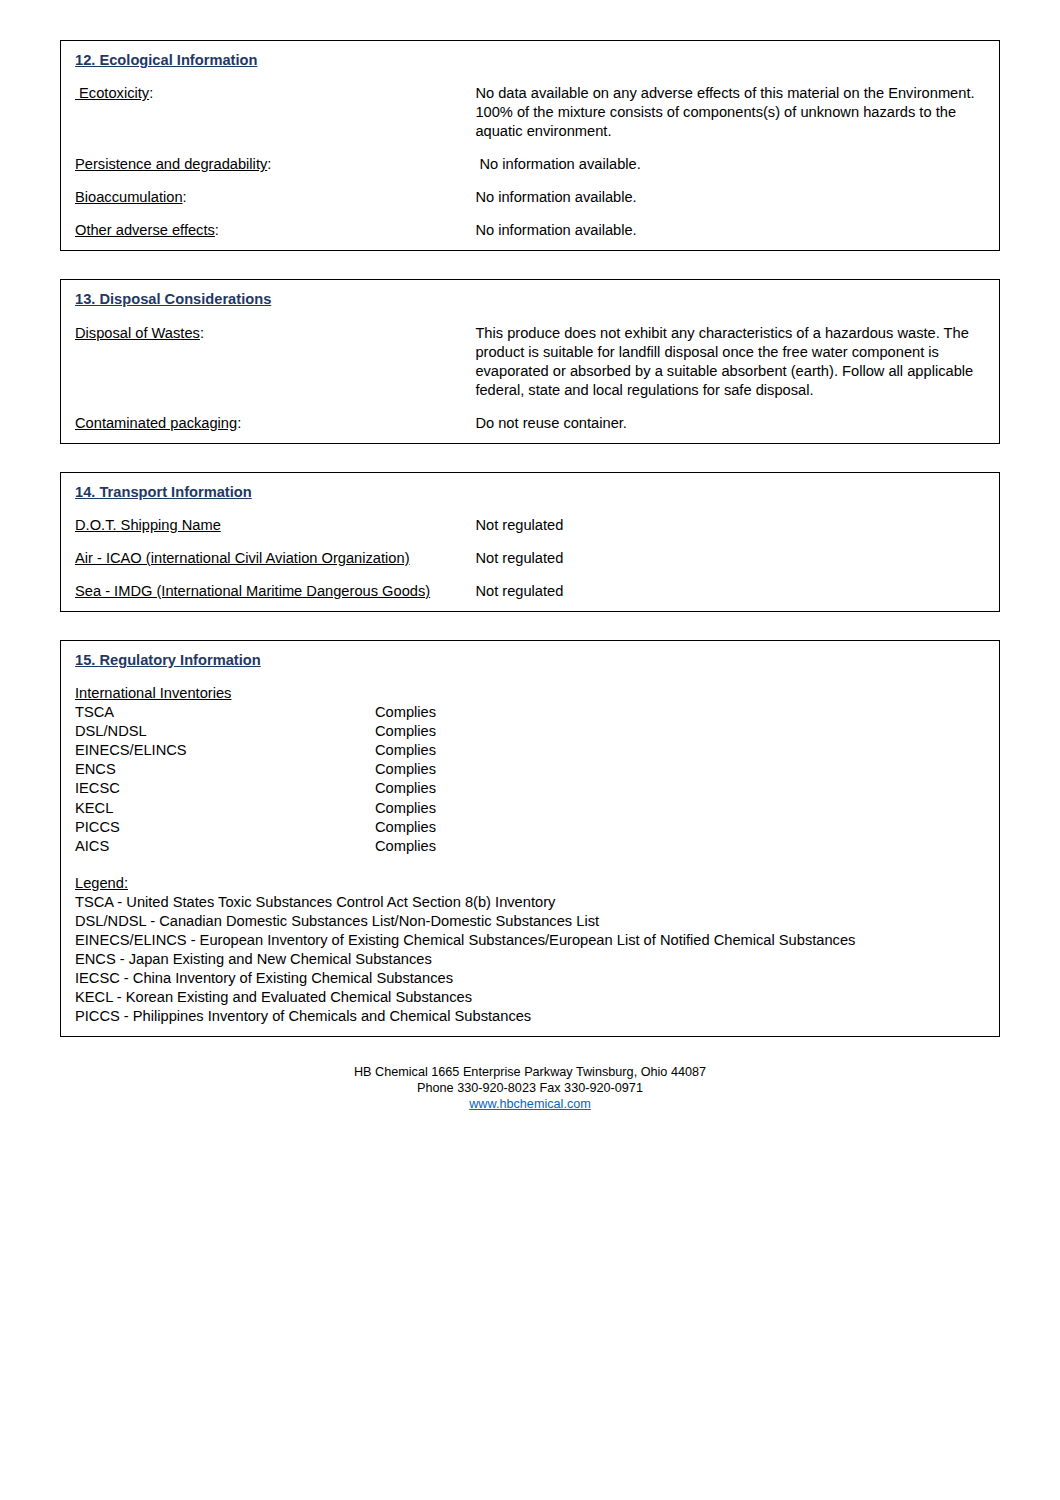12. Ecological Information
| Ecotoxicity : | No data available on any adverse effects of this material on the Environment. 100% of the mixture consists of components(s) of unknown hazards to the aquatic environment. |
| Persistence and degradability : | No information available. |
| Bioaccumulation : | No information available. |
| Other adverse effects : | No information available. |
13. Disposal Considerations
| Disposal of Wastes : | This produce does not exhibit any characteristics of a hazardous waste. The product is suitable for landfill disposal once the free water component is evaporated or absorbed by a suitable absorbent (earth). Follow all applicable federal, state and local regulations for safe disposal. |
| Contaminated packaging : | Do not reuse container. |
14. Transport Information
| D.O.T. Shipping Name | Not regulated |
| Air - ICAO (international Civil Aviation Organization) | Not regulated |
| Sea - IMDG (International Maritime Dangerous Goods) | Not regulated |
15. Regulatory Information
International Inventories
| TSCA | Complies |
| DSL/NDSL | Complies |
| EINECS/ELINCS | Complies |
| ENCS | Complies |
| IECSC | Complies |
| KECL | Complies |
| PICCS | Complies |
| AICS | Complies |
Legend:
TSCA - United States Toxic Substances Control Act Section 8(b) Inventory
DSL/NDSL - Canadian Domestic Substances List/Non-Domestic Substances List
EINECS/ELINCS - European Inventory of Existing Chemical Substances/European List of Notified Chemical Substances
ENCS - Japan Existing and New Chemical Substances
IECSC - China Inventory of Existing Chemical Substances
KECL - Korean Existing and Evaluated Chemical Substances
PICCS - Philippines Inventory of Chemicals and Chemical Substances
HB Chemical 1665 Enterprise Parkway Twinsburg, Ohio 44087
Phone 330-920-8023 Fax 330-920-0971
www.hbchemical.com